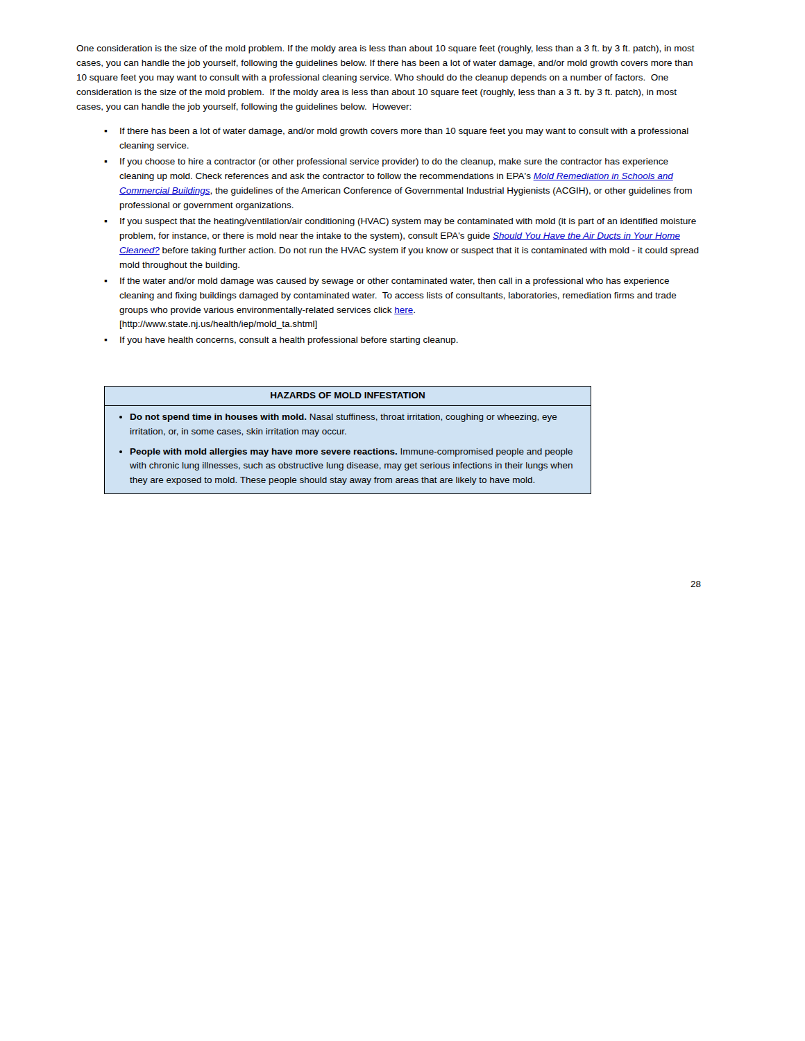One consideration is the size of the mold problem. If the moldy area is less than about 10 square feet (roughly, less than a 3 ft. by 3 ft. patch), in most cases, you can handle the job yourself, following the guidelines below. If there has been a lot of water damage, and/or mold growth covers more than 10 square feet you may want to consult with a professional cleaning service. Who should do the cleanup depends on a number of factors. One consideration is the size of the mold problem. If the moldy area is less than about 10 square feet (roughly, less than a 3 ft. by 3 ft. patch), in most cases, you can handle the job yourself, following the guidelines below. However:
If there has been a lot of water damage, and/or mold growth covers more than 10 square feet you may want to consult with a professional cleaning service.
If you choose to hire a contractor (or other professional service provider) to do the cleanup, make sure the contractor has experience cleaning up mold. Check references and ask the contractor to follow the recommendations in EPA's Mold Remediation in Schools and Commercial Buildings, the guidelines of the American Conference of Governmental Industrial Hygienists (ACGIH), or other guidelines from professional or government organizations.
If you suspect that the heating/ventilation/air conditioning (HVAC) system may be contaminated with mold (it is part of an identified moisture problem, for instance, or there is mold near the intake to the system), consult EPA's guide Should You Have the Air Ducts in Your Home Cleaned? before taking further action. Do not run the HVAC system if you know or suspect that it is contaminated with mold - it could spread mold throughout the building.
If the water and/or mold damage was caused by sewage or other contaminated water, then call in a professional who has experience cleaning and fixing buildings damaged by contaminated water. To access lists of consultants, laboratories, remediation firms and trade groups who provide various environmentally-related services click here.
[http://www.state.nj.us/health/iep/mold_ta.shtml]
If you have health concerns, consult a health professional before starting cleanup.
| HAZARDS OF MOLD INFESTATION |
| --- |
| Do not spend time in houses with mold. Nasal stuffiness, throat irritation, coughing or wheezing, eye irritation, or, in some cases, skin irritation may occur. People with mold allergies may have more severe reactions. Immune-compromised people and people with chronic lung illnesses, such as obstructive lung disease, may get serious infections in their lungs when they are exposed to mold. These people should stay away from areas that are likely to have mold. |
28